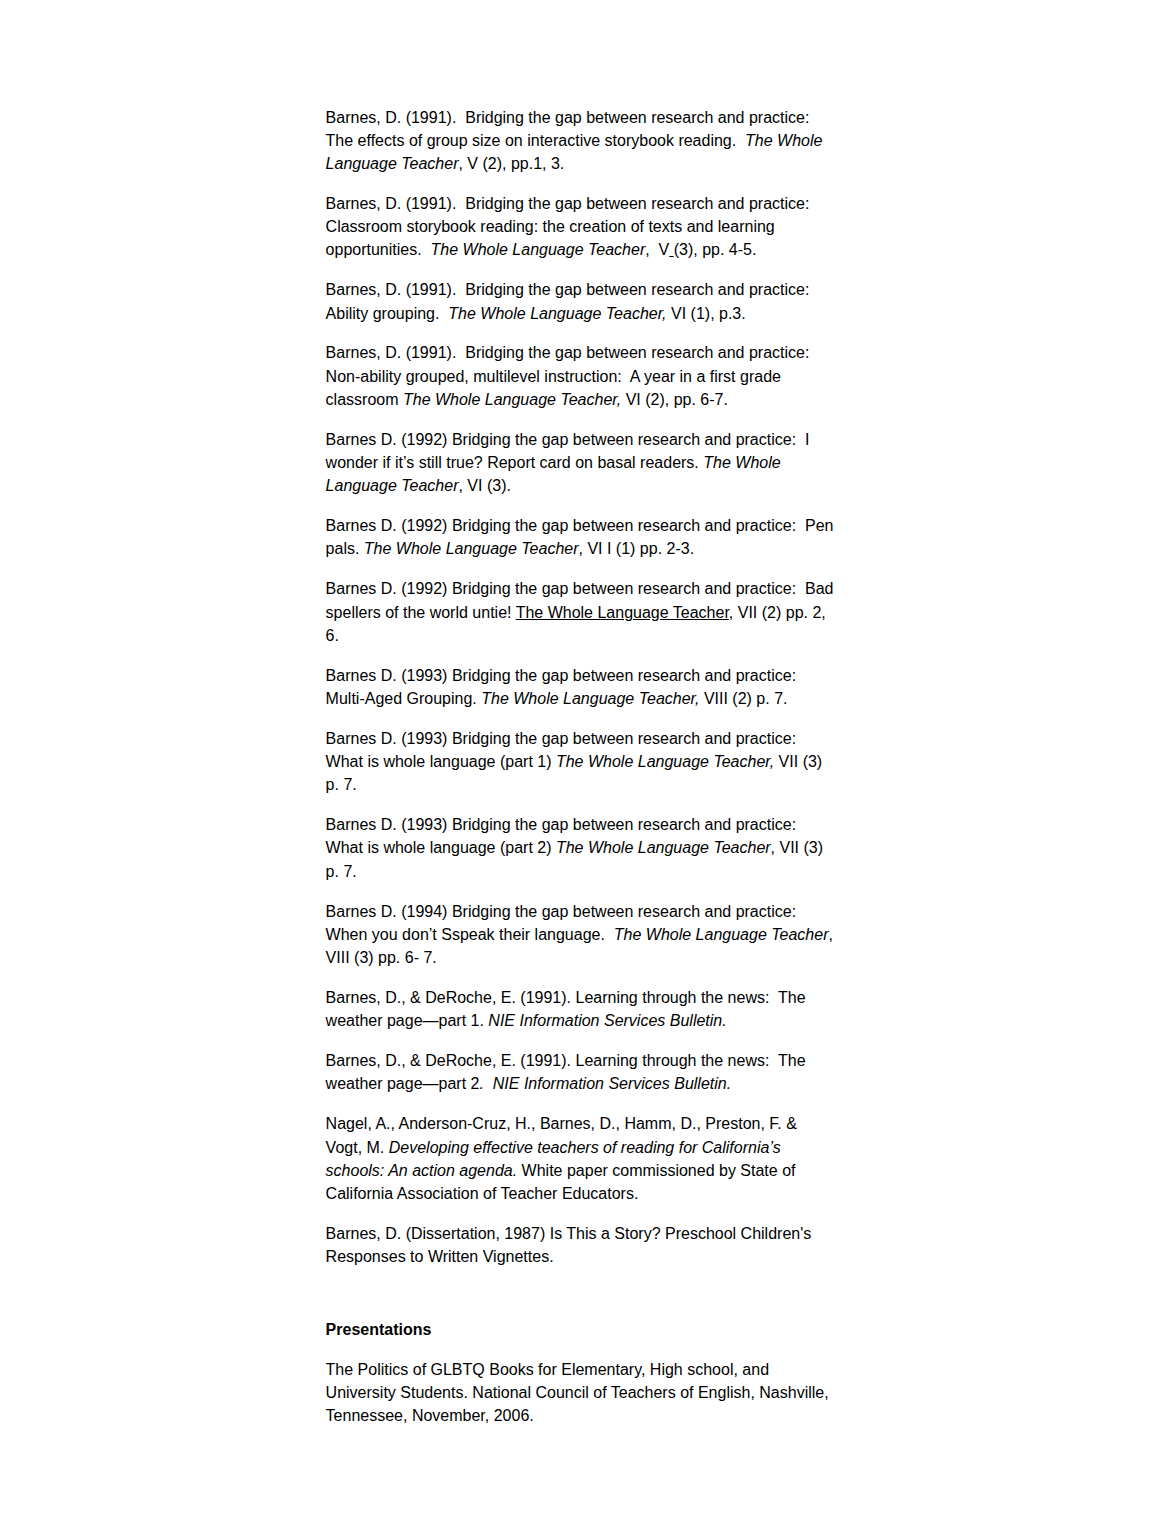Barnes, D. (1991). Bridging the gap between research and practice: The effects of group size on interactive storybook reading. The Whole Language Teacher, V (2), pp.1, 3.
Barnes, D. (1991). Bridging the gap between research and practice: Classroom storybook reading: the creation of texts and learning opportunities. The Whole Language Teacher, V (3), pp. 4-5.
Barnes, D. (1991). Bridging the gap between research and practice: Ability grouping. The Whole Language Teacher, VI (1), p.3.
Barnes, D. (1991). Bridging the gap between research and practice: Non-ability grouped, multilevel instruction: A year in a first grade classroom The Whole Language Teacher, VI (2), pp. 6-7.
Barnes D. (1992) Bridging the gap between research and practice: I wonder if it’s still true? Report card on basal readers. The Whole Language Teacher, VI (3).
Barnes D. (1992) Bridging the gap between research and practice: Pen pals. The Whole Language Teacher, VI I (1) pp. 2-3.
Barnes D. (1992) Bridging the gap between research and practice: Bad spellers of the world untie! The Whole Language Teacher, VII (2) pp. 2, 6.
Barnes D. (1993) Bridging the gap between research and practice: Multi-Aged Grouping. The Whole Language Teacher, VIII (2) p. 7.
Barnes D. (1993) Bridging the gap between research and practice: What is whole language (part 1) The Whole Language Teacher, VII (3) p. 7.
Barnes D. (1993) Bridging the gap between research and practice: What is whole language (part 2) The Whole Language Teacher, VII (3) p. 7.
Barnes D. (1994) Bridging the gap between research and practice: When you don’t Sspeak their language. The Whole Language Teacher, VIII (3) pp. 6- 7.
Barnes, D., & DeRoche, E. (1991). Learning through the news: The weather page—part 1. NIE Information Services Bulletin.
Barnes, D., & DeRoche, E. (1991). Learning through the news: The weather page—part 2. NIE Information Services Bulletin.
Nagel, A., Anderson-Cruz, H., Barnes, D., Hamm, D., Preston, F. & Vogt, M. Developing effective teachers of reading for California’s schools: An action agenda. White paper commissioned by State of California Association of Teacher Educators.
Barnes, D. (Dissertation, 1987) Is This a Story? Preschool Children's Responses to Written Vignettes.
Presentations
The Politics of GLBTQ Books for Elementary, High school, and University Students. National Council of Teachers of English, Nashville, Tennessee, November, 2006.